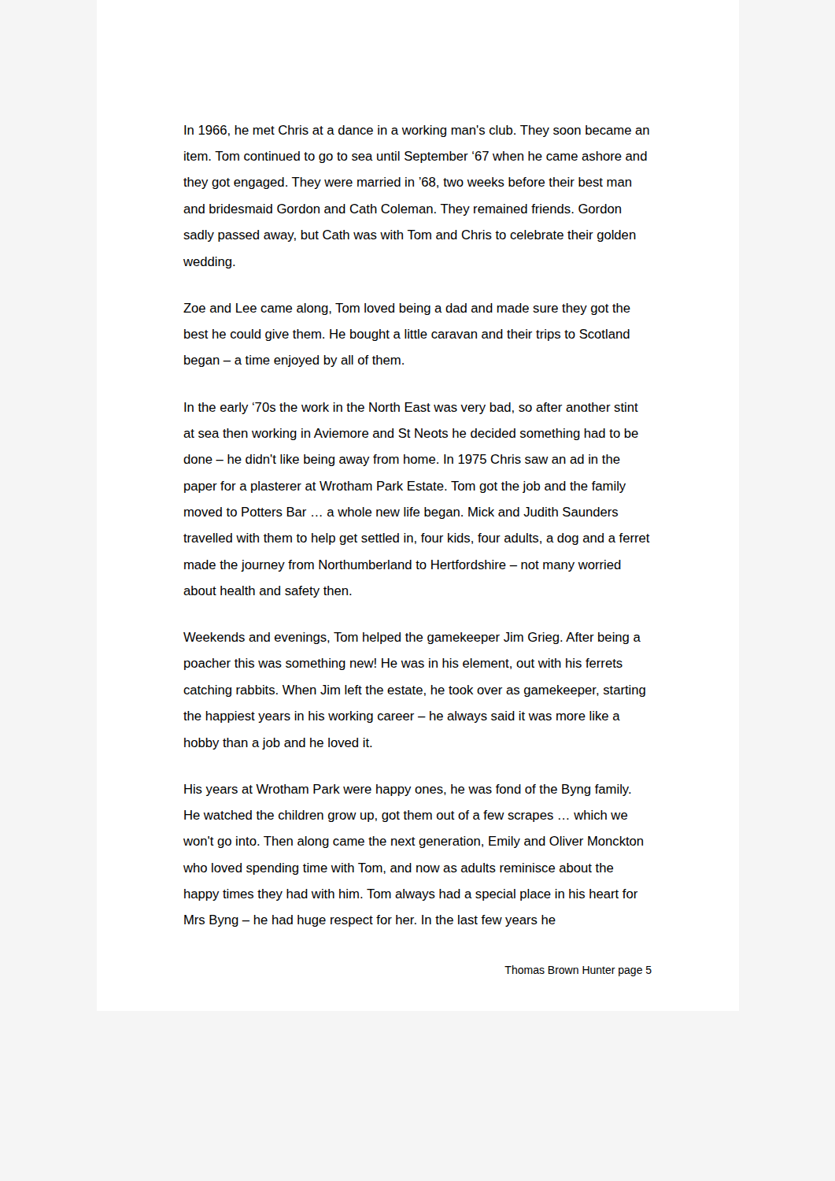In 1966, he met Chris at a dance in a working man's club. They soon became an item. Tom continued to go to sea until September ‘67 when he came ashore and they got engaged. They were married in ’68, two weeks before their best man and bridesmaid Gordon and Cath Coleman. They remained friends. Gordon sadly passed away, but Cath was with Tom and Chris to celebrate their golden wedding.
Zoe and Lee came along, Tom loved being a dad and made sure they got the best he could give them. He bought a little caravan and their trips to Scotland began – a time enjoyed by all of them.
In the early ‘70s the work in the North East was very bad, so after another stint at sea then working in Aviemore and St Neots he decided something had to be done – he didn't like being away from home. In 1975 Chris saw an ad in the paper for a plasterer at Wrotham Park Estate. Tom got the job and the family moved to Potters Bar … a whole new life began. Mick and Judith Saunders travelled with them to help get settled in, four kids, four adults, a dog and a ferret made the journey from Northumberland to Hertfordshire – not many worried about health and safety then.
Weekends and evenings, Tom helped the gamekeeper Jim Grieg. After being a poacher this was something new! He was in his element, out with his ferrets catching rabbits. When Jim left the estate, he took over as gamekeeper, starting the happiest years in his working career – he always said it was more like a hobby than a job and he loved it.
His years at Wrotham Park were happy ones, he was fond of the Byng family. He watched the children grow up, got them out of a few scrapes … which we won't go into. Then along came the next generation, Emily and Oliver Monckton who loved spending time with Tom, and now as adults reminisce about the happy times they had with him. Tom always had a special place in his heart for Mrs Byng – he had huge respect for her. In the last few years he
Thomas Brown Hunter page 5